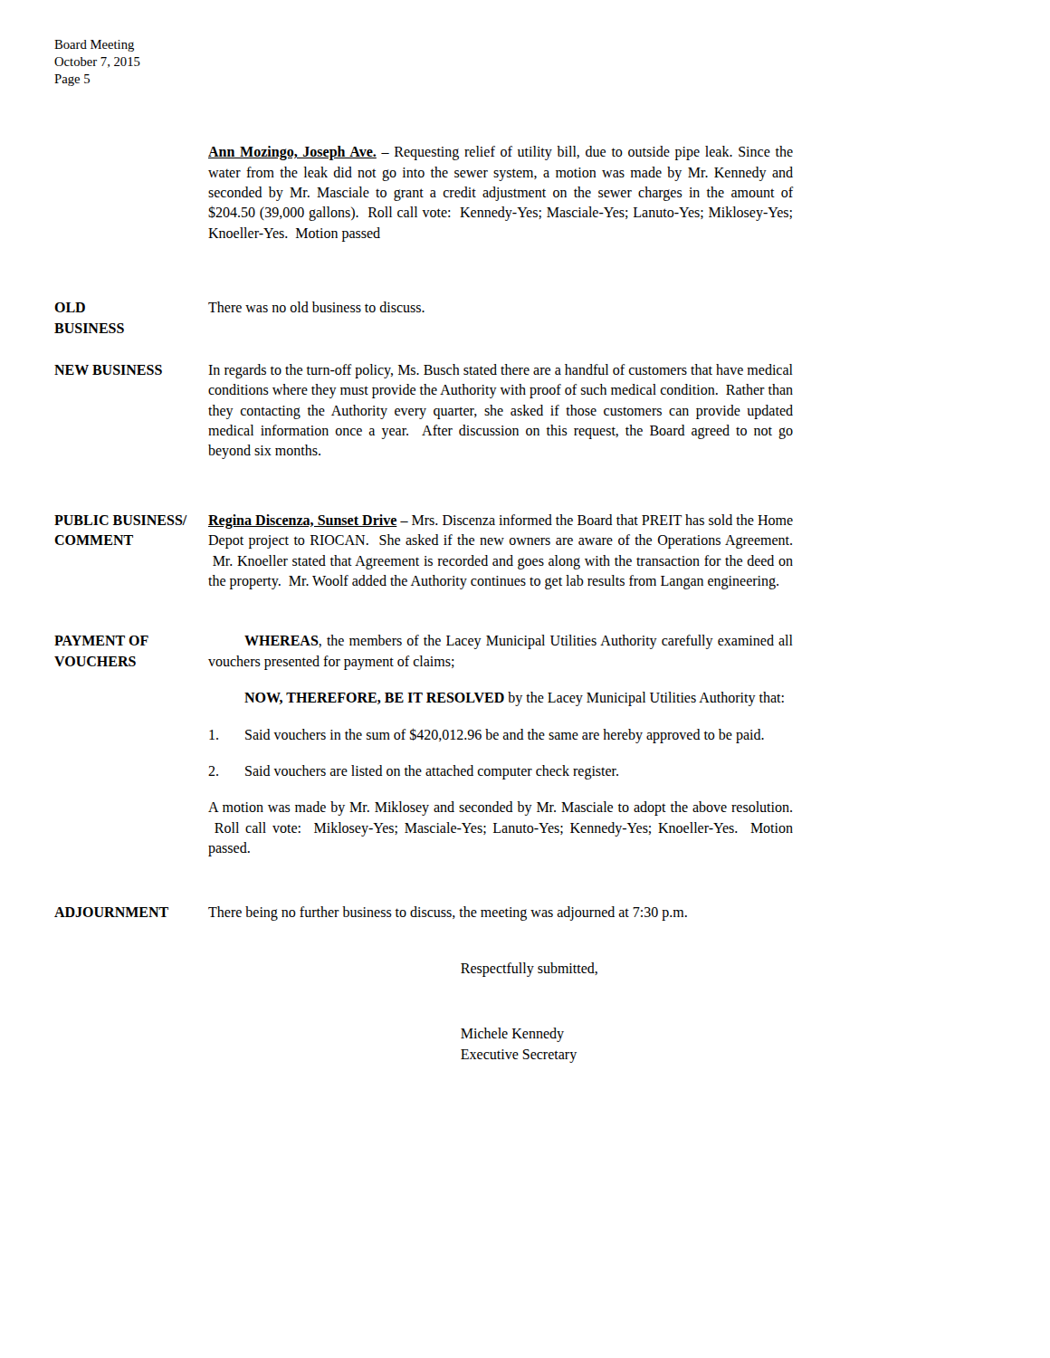Board Meeting
October 7, 2015
Page 5
Ann Mozingo, Joseph Ave. – Requesting relief of utility bill, due to outside pipe leak. Since the water from the leak did not go into the sewer system, a motion was made by Mr. Kennedy and seconded by Mr. Masciale to grant a credit adjustment on the sewer charges in the amount of $204.50 (39,000 gallons). Roll call vote: Kennedy-Yes; Masciale-Yes; Lanuto-Yes; Miklosey-Yes; Knoeller-Yes. Motion passed
OLD
BUSINESS
There was no old business to discuss.
NEW BUSINESS
In regards to the turn-off policy, Ms. Busch stated there are a handful of customers that have medical conditions where they must provide the Authority with proof of such medical condition. Rather than they contacting the Authority every quarter, she asked if those customers can provide updated medical information once a year. After discussion on this request, the Board agreed to not go beyond six months.
PUBLIC BUSINESS/
COMMENT
Regina Discenza, Sunset Drive – Mrs. Discenza informed the Board that PREIT has sold the Home Depot project to RIOCAN. She asked if the new owners are aware of the Operations Agreement. Mr. Knoeller stated that Agreement is recorded and goes along with the transaction for the deed on the property. Mr. Woolf added the Authority continues to get lab results from Langan engineering.
PAYMENT OF
VOUCHERS
WHEREAS, the members of the Lacey Municipal Utilities Authority carefully examined all vouchers presented for payment of claims;
NOW, THEREFORE, BE IT RESOLVED by the Lacey Municipal Utilities Authority that:
1.
Said vouchers in the sum of $420,012.96 be and the same are hereby approved to be paid.
2.
Said vouchers are listed on the attached computer check register.
A motion was made by Mr. Miklosey and seconded by Mr. Masciale to adopt the above resolution. Roll call vote: Miklosey-Yes; Masciale-Yes; Lanuto-Yes; Kennedy-Yes; Knoeller-Yes. Motion passed.
ADJOURNMENT
There being no further business to discuss, the meeting was adjourned at 7:30 p.m.
Respectfully submitted,
Michele Kennedy
Executive Secretary